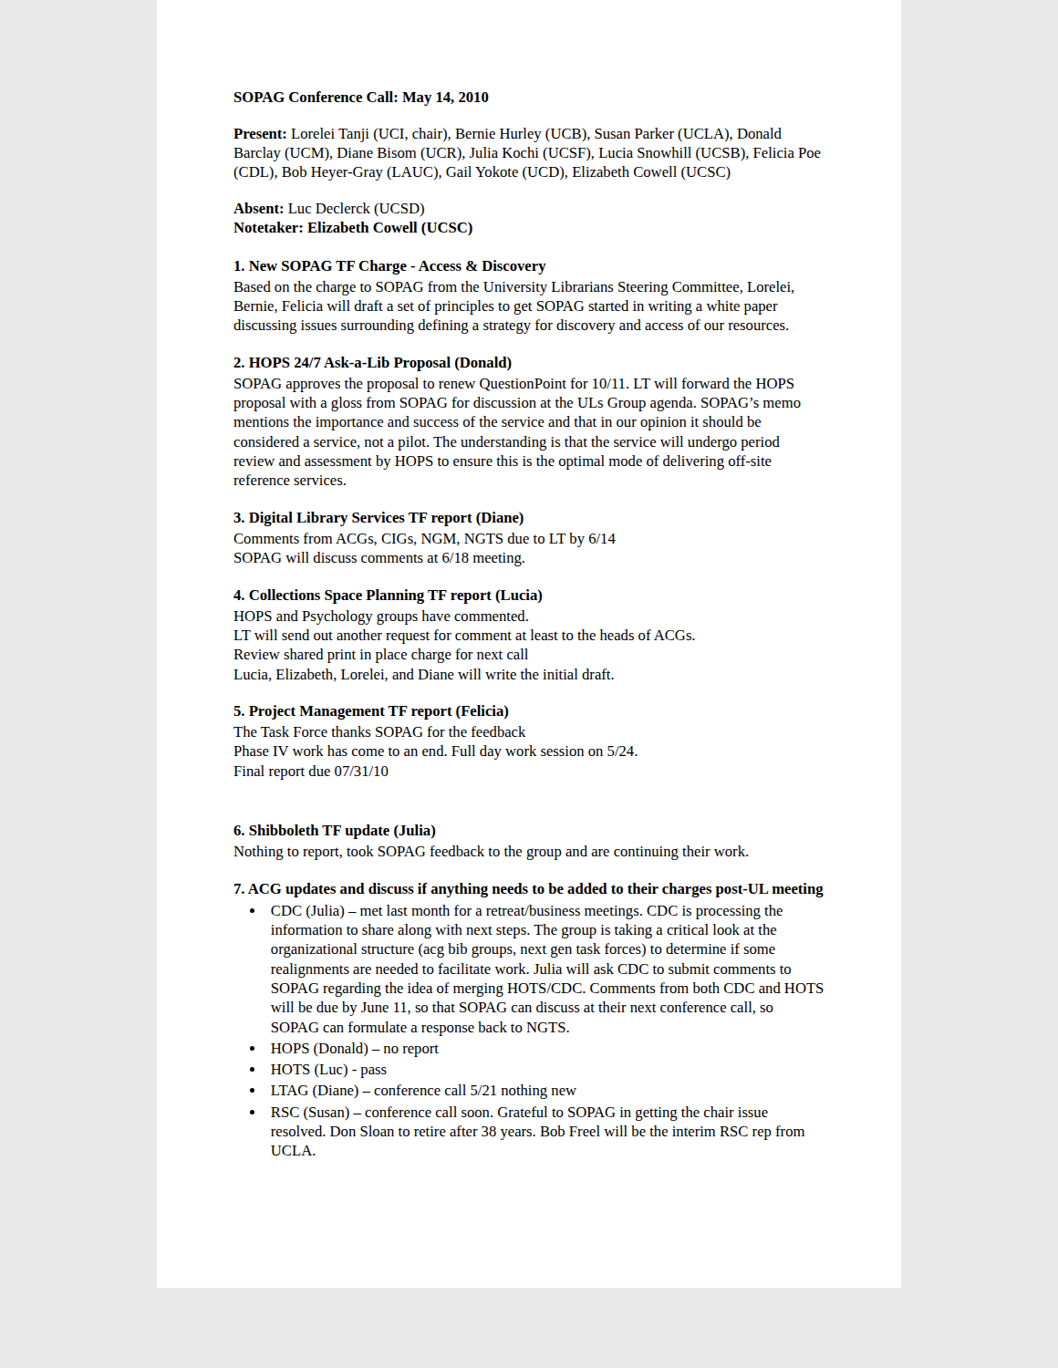SOPAG Conference Call: May 14, 2010
Present: Lorelei Tanji (UCI, chair), Bernie Hurley (UCB), Susan Parker (UCLA), Donald Barclay (UCM), Diane Bisom (UCR), Julia Kochi (UCSF), Lucia Snowhill (UCSB), Felicia Poe (CDL), Bob Heyer-Gray (LAUC), Gail Yokote (UCD), Elizabeth Cowell (UCSC)
Absent: Luc Declerck (UCSD)
Notetaker: Elizabeth Cowell (UCSC)
1. New SOPAG TF Charge - Access & Discovery
Based on the charge to SOPAG from the University Librarians Steering Committee, Lorelei, Bernie, Felicia will draft a set of principles to get SOPAG started in writing a white paper discussing issues surrounding defining a strategy for discovery and access of our resources.
2. HOPS 24/7 Ask-a-Lib Proposal (Donald)
SOPAG approves the proposal to renew QuestionPoint for 10/11. LT will forward the HOPS proposal with a gloss from SOPAG for discussion at the ULs Group agenda. SOPAG’s memo mentions the importance and success of the service and that in our opinion it should be considered a service, not a pilot. The understanding is that the service will undergo period review and assessment by HOPS to ensure this is the optimal mode of delivering off-site reference services.
3. Digital Library Services TF report (Diane)
Comments from ACGs, CIGs, NGM, NGTS due to LT by 6/14
SOPAG will discuss comments at 6/18 meeting.
4. Collections Space Planning TF report (Lucia)
HOPS and Psychology groups have commented.
LT will send out another request for comment at least to the heads of ACGs.
Review shared print in place charge for next call
Lucia, Elizabeth, Lorelei, and Diane will write the initial draft.
5. Project Management TF report (Felicia)
The Task Force thanks SOPAG for the feedback
Phase IV work has come to an end. Full day work session on 5/24.
Final report due 07/31/10
6. Shibboleth TF update (Julia)
Nothing to report, took SOPAG feedback to the group and are continuing their work.
7. ACG updates and discuss if anything needs to be added to their charges post-UL meeting
CDC (Julia) – met last month for a retreat/business meetings. CDC is processing the information to share along with next steps. The group is taking a critical look at the organizational structure (acg bib groups, next gen task forces) to determine if some realignments are needed to facilitate work. Julia will ask CDC to submit comments to SOPAG regarding the idea of merging HOTS/CDC. Comments from both CDC and HOTS will be due by June 11, so that SOPAG can discuss at their next conference call, so SOPAG can formulate a response back to NGTS.
HOPS (Donald) – no report
HOTS (Luc) - pass
LTAG (Diane) – conference call 5/21 nothing new
RSC (Susan) – conference call soon. Grateful to SOPAG in getting the chair issue resolved. Don Sloan to retire after 38 years. Bob Freel will be the interim RSC rep from UCLA.